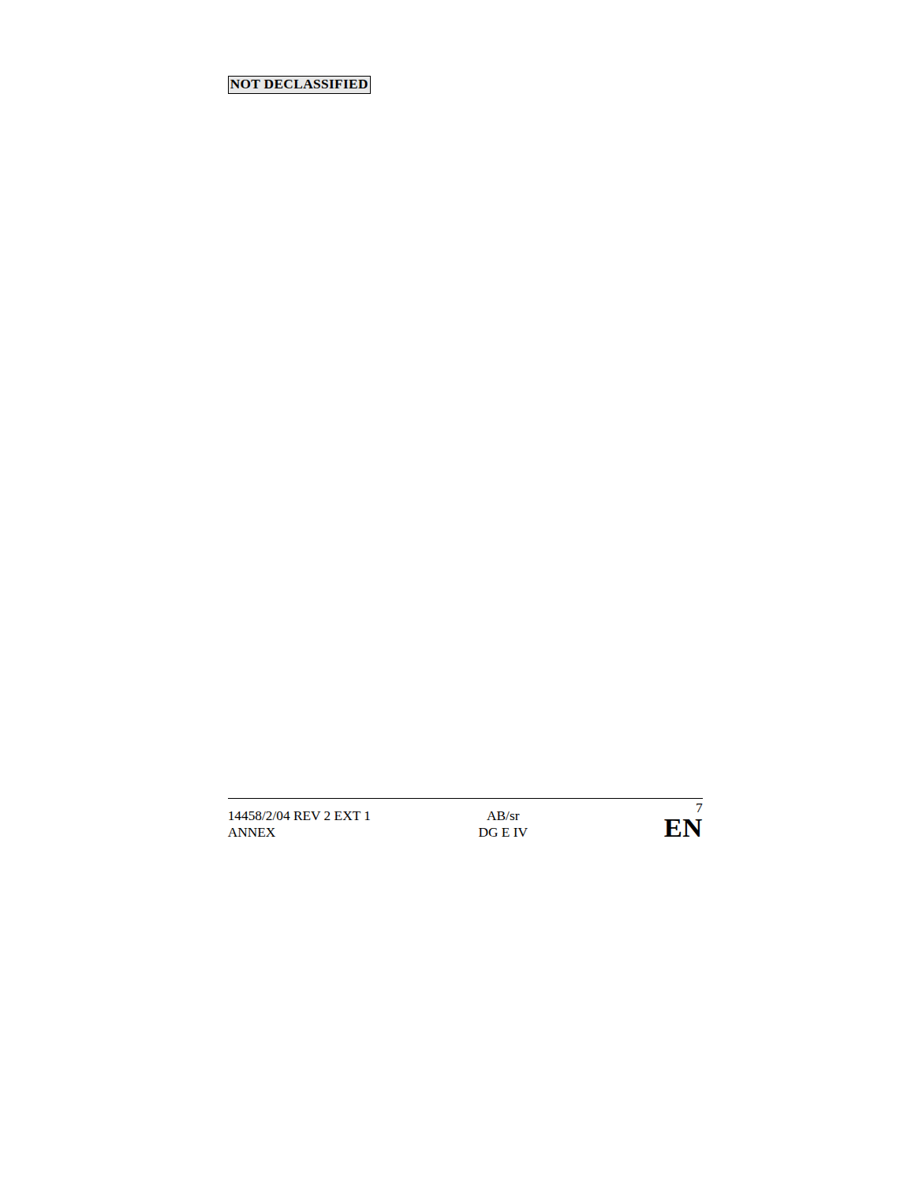NOT DECLASSIFIED
14458/2/04 REV 2 EXT 1
ANNEX
AB/sr
DG E IV
7
EN